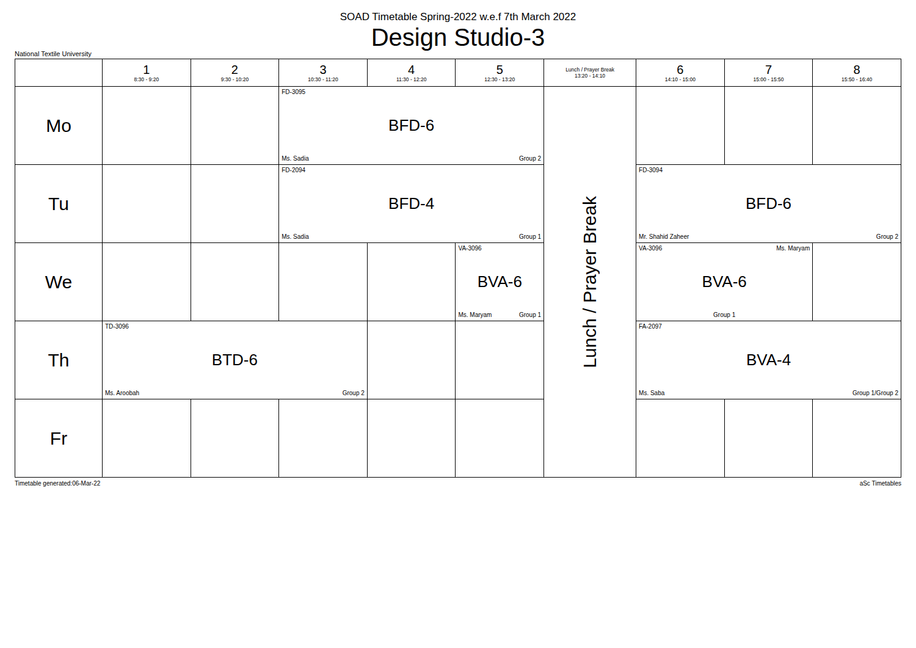SOAD Timetable Spring-2022 w.e.f 7th March 2022
Design Studio-3
National Textile University
| | 1 8:30 - 9:20 | 2 9:30 - 10:20 | 3 10:30 - 11:20 | 4 11:30 - 12:20 | 5 12:30 - 13:20 | Lunch / Prayer Break 13:20 - 14:10 | 6 14:10 - 15:00 | 7 15:00 - 15:50 | 8 15:50 - 16:40 |
| --- | --- | --- | --- | --- | --- | --- | --- | --- | --- |
| Mo | | | FD-3095 BFD-6 Ms. Sadia Group 2 | Lunch / Prayer Break | | | |
| Tu | | | FD-2094 BFD-4 Ms. Sadia Group 1 | FD-3094 BFD-6 Mr. Shahid Zaheer Group 2 |
| We | | | | | VA-3096 BVA-6 Ms. Maryam Group 1 | VA-3096 Ms. Maryam BVA-6 Group 1 | |
| Th | TD-3096 BTD-6 Ms. Aroobah Group 2 | | | FA-2097 BVA-4 Ms. Saba Group 1/Group 2 |
| Fr | | | | | | | | |
Timetable generated:06-Mar-22 aSc Timetables